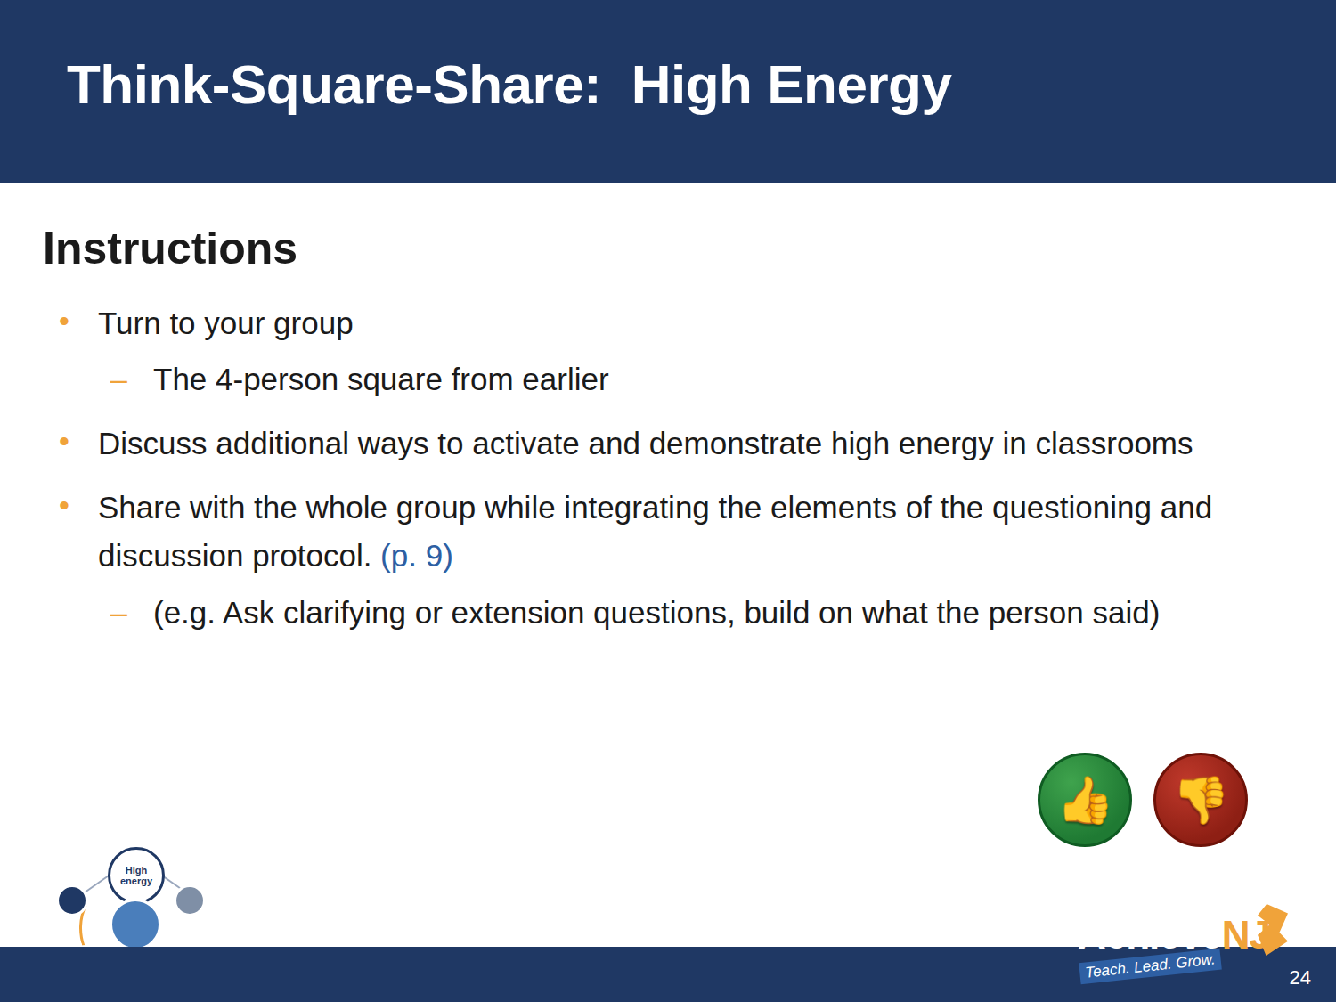Think-Square-Share: High Energy
Instructions
Turn to your group
The 4-person square from earlier
Discuss additional ways to activate and demonstrate high energy in classrooms
Share with the whole group while integrating the elements of the questioning and discussion protocol. (p. 9)
(e.g. Ask clarifying or extension questions, build on what the person said)
👍
👎
High
energy
AchieveNJ
Teach. Lead. Grow.
24